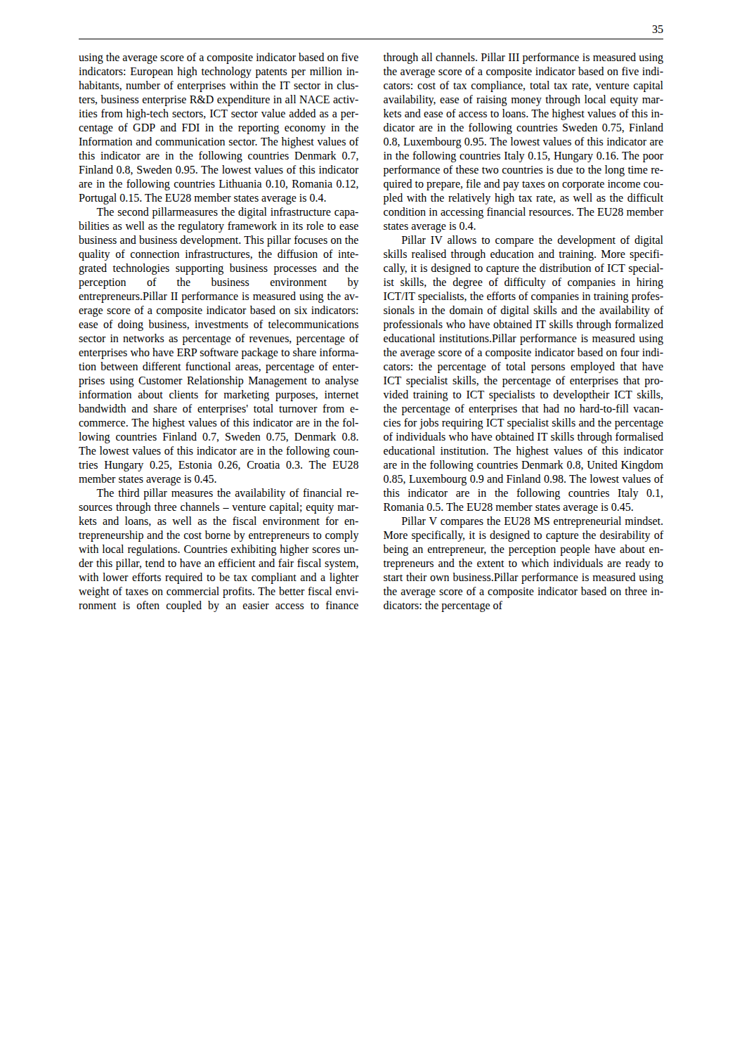35
using the average score of a composite indicator based on five indicators: European high technology patents per million inhabitants, number of enterprises within the IT sector in clusters, business enterprise R&D expenditure in all NACE activities from high-tech sectors, ICT sector value added as a percentage of GDP and FDI in the reporting economy in the Information and communication sector. The highest values of this indicator are in the following countries Denmark 0.7, Finland 0.8, Sweden 0.95. The lowest values of this indicator are in the following countries Lithuania 0.10, Romania 0.12, Portugal 0.15. The EU28 member states average is 0.4.
The second pillarmeasures the digital infrastructure capabilities as well as the regulatory framework in its role to ease business and business development. This pillar focuses on the quality of connection infrastructures, the diffusion of integrated technologies supporting business processes and the perception of the business environment by entrepreneurs.Pillar II performance is measured using the average score of a composite indicator based on six indicators: ease of doing business, investments of telecommunications sector in networks as percentage of revenues, percentage of enterprises who have ERP software package to share information between different functional areas, percentage of enterprises using Customer Relationship Management to analyse information about clients for marketing purposes, internet bandwidth and share of enterprises' total turnover from e-commerce. The highest values of this indicator are in the following countries Finland 0.7, Sweden 0.75, Denmark 0.8. The lowest values of this indicator are in the following countries Hungary 0.25, Estonia 0.26, Croatia 0.3. The EU28 member states average is 0.45.
The third pillar measures the availability of financial resources through three channels – venture capital; equity markets and loans, as well as the fiscal environment for entrepreneurship and the cost borne by entrepreneurs to comply with local regulations. Countries exhibiting higher scores under this pillar, tend to have an efficient and fair fiscal system, with lower efforts required to be tax compliant and a lighter weight of taxes on commercial profits. The better fiscal environment is often coupled by an easier access to finance through all channels. Pillar III performance is measured using the average score of a composite indicator based on five indicators: cost of tax compliance, total tax rate, venture capital availability, ease of raising money through local equity markets and ease of access to loans. The highest values of this indicator are in the following countries Sweden 0.75, Finland 0.8, Luxembourg 0.95. The lowest values of this indicator are in the following countries Italy 0.15, Hungary 0.16. The poor performance of these two countries is due to the long time required to prepare, file and pay taxes on corporate income coupled with the relatively high tax rate, as well as the difficult condition in accessing financial resources. The EU28 member states average is 0.4.
Pillar IV allows to compare the development of digital skills realised through education and training. More specifically, it is designed to capture the distribution of ICT specialist skills, the degree of difficulty of companies in hiring ICT/IT specialists, the efforts of companies in training professionals in the domain of digital skills and the availability of professionals who have obtained IT skills through formalized educational institutions.Pillar performance is measured using the average score of a composite indicator based on four indicators: the percentage of total persons employed that have ICT specialist skills, the percentage of enterprises that provided training to ICT specialists to developtheir ICT skills, the percentage of enterprises that had no hard-to-fill vacancies for jobs requiring ICT specialist skills and the percentage of individuals who have obtained IT skills through formalised educational institution. The highest values of this indicator are in the following countries Denmark 0.8, United Kingdom 0.85, Luxembourg 0.9 and Finland 0.98. The lowest values of this indicator are in the following countries Italy 0.1, Romania 0.5. The EU28 member states average is 0.45.
Pillar V compares the EU28 MS entrepreneurial mindset. More specifically, it is designed to capture the desirability of being an entrepreneur, the perception people have about entrepreneurs and the extent to which individuals are ready to start their own business.Pillar performance is measured using the average score of a composite indicator based on three indicators: the percentage of